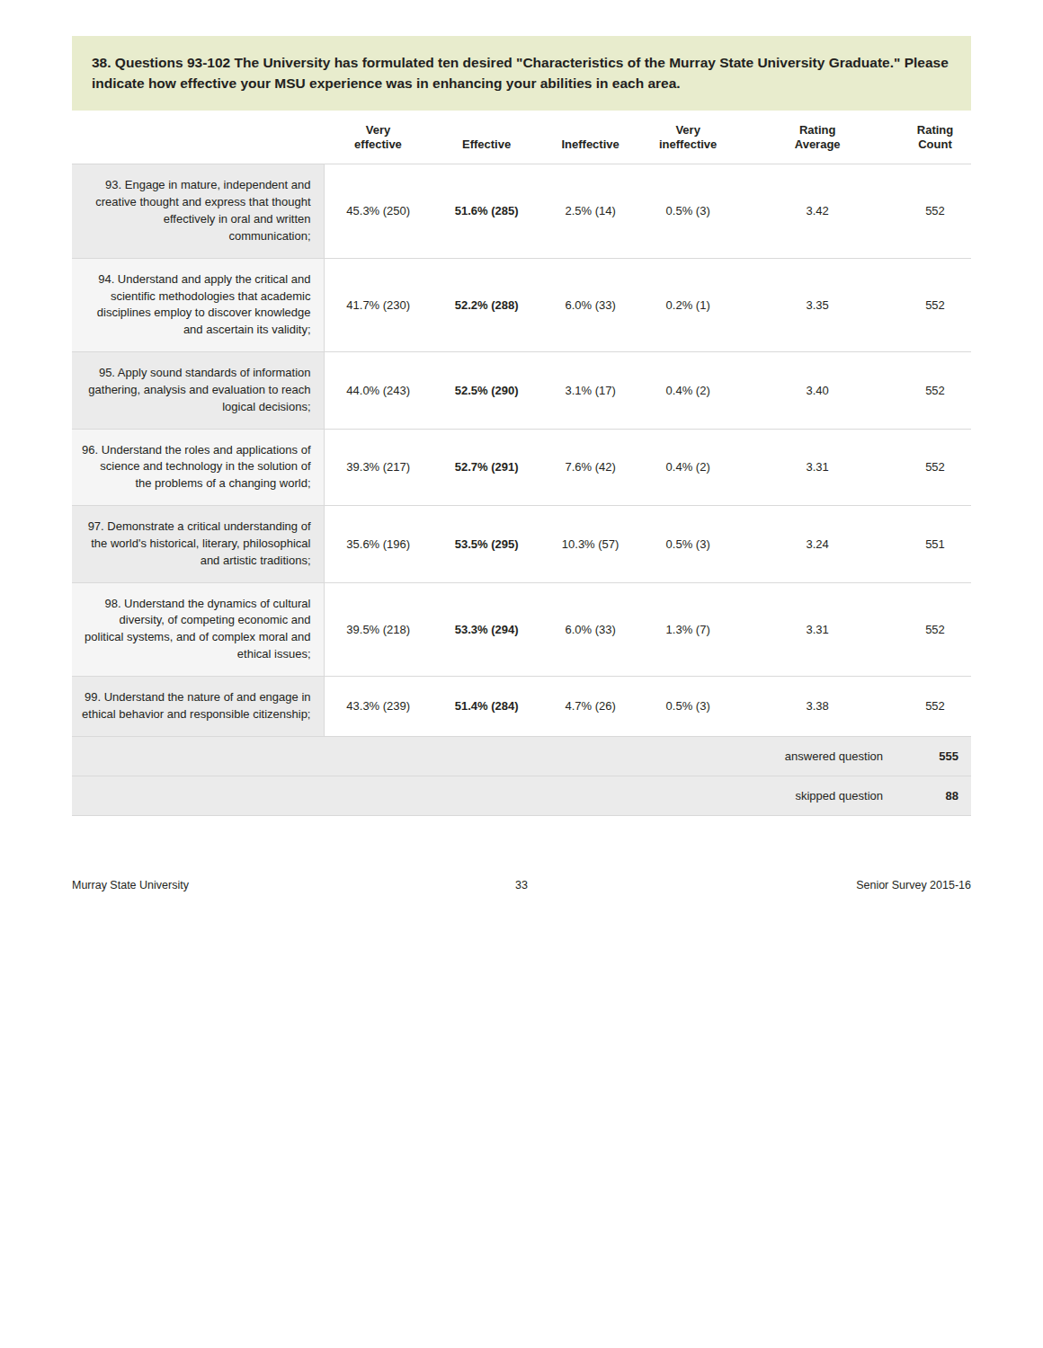38. Questions 93-102 The University has formulated ten desired "Characteristics of the Murray State University Graduate." Please indicate how effective your MSU experience was in enhancing your abilities in each area.
| | Very effective | Effective | Ineffective | Very ineffective | Rating Average | Rating Count |
| --- | --- | --- | --- | --- | --- | --- |
| 93. Engage in mature, independent and creative thought and express that thought effectively in oral and written communication; | 45.3% (250) | 51.6% (285) | 2.5% (14) | 0.5% (3) | 3.42 | 552 |
| 94. Understand and apply the critical and scientific methodologies that academic disciplines employ to discover knowledge and ascertain its validity; | 41.7% (230) | 52.2% (288) | 6.0% (33) | 0.2% (1) | 3.35 | 552 |
| 95. Apply sound standards of information gathering, analysis and evaluation to reach logical decisions; | 44.0% (243) | 52.5% (290) | 3.1% (17) | 0.4% (2) | 3.40 | 552 |
| 96. Understand the roles and applications of science and technology in the solution of the problems of a changing world; | 39.3% (217) | 52.7% (291) | 7.6% (42) | 0.4% (2) | 3.31 | 552 |
| 97. Demonstrate a critical understanding of the world's historical, literary, philosophical and artistic traditions; | 35.6% (196) | 53.5% (295) | 10.3% (57) | 0.5% (3) | 3.24 | 551 |
| 98. Understand the dynamics of cultural diversity, of competing economic and political systems, and of complex moral and ethical issues; | 39.5% (218) | 53.3% (294) | 6.0% (33) | 1.3% (7) | 3.31 | 552 |
| 99. Understand the nature of and engage in ethical behavior and responsible citizenship; | 43.3% (239) | 51.4% (284) | 4.7% (26) | 0.5% (3) | 3.38 | 552 |
| | | | | | answered question | 555 |
| | | | | | skipped question | 88 |
Murray State University
33
Senior Survey 2015-16